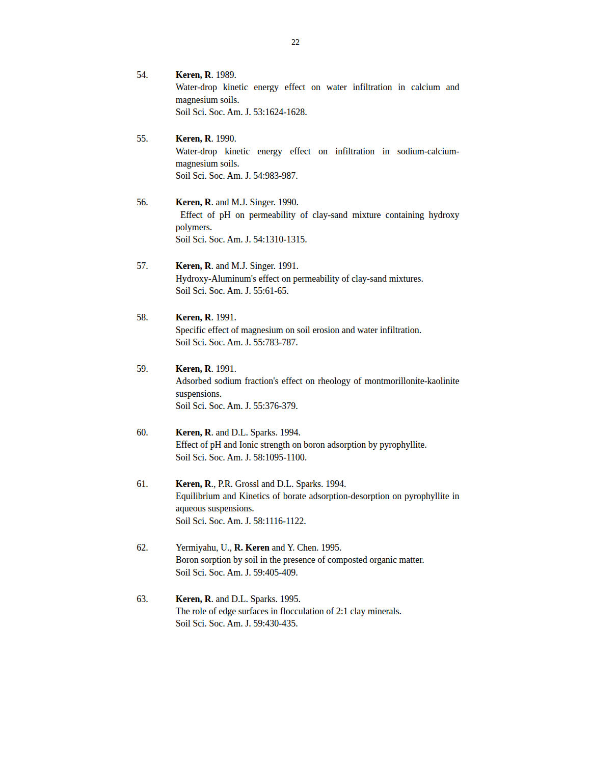22
54. Keren, R. 1989. Water-drop kinetic energy effect on water infiltration in calcium and magnesium soils. Soil Sci. Soc. Am. J. 53:1624-1628.
55. Keren, R. 1990. Water-drop kinetic energy effect on infiltration in sodium-calcium-magnesium soils. Soil Sci. Soc. Am. J. 54:983-987.
56. Keren, R. and M.J. Singer. 1990. Effect of pH on permeability of clay-sand mixture containing hydroxy polymers. Soil Sci. Soc. Am. J. 54:1310-1315.
57. Keren, R. and M.J. Singer. 1991. Hydroxy-Aluminum's effect on permeability of clay-sand mixtures. Soil Sci. Soc. Am. J. 55:61-65.
58. Keren, R. 1991. Specific effect of magnesium on soil erosion and water infiltration. Soil Sci. Soc. Am. J. 55:783-787.
59. Keren, R. 1991. Adsorbed sodium fraction's effect on rheology of montmorillonite-kaolinite suspensions. Soil Sci. Soc. Am. J. 55:376-379.
60. Keren, R. and D.L. Sparks. 1994. Effect of pH and Ionic strength on boron adsorption by pyrophyllite. Soil Sci. Soc. Am. J. 58:1095-1100.
61. Keren, R., P.R. Grossl and D.L. Sparks. 1994. Equilibrium and Kinetics of borate adsorption-desorption on pyrophyllite in aqueous suspensions. Soil Sci. Soc. Am. J. 58:1116-1122.
62. Yermiyahu, U., R. Keren and Y. Chen. 1995. Boron sorption by soil in the presence of composted organic matter. Soil Sci. Soc. Am. J. 59:405-409.
63. Keren, R. and D.L. Sparks. 1995. The role of edge surfaces in flocculation of 2:1 clay minerals. Soil Sci. Soc. Am. J. 59:430-435.